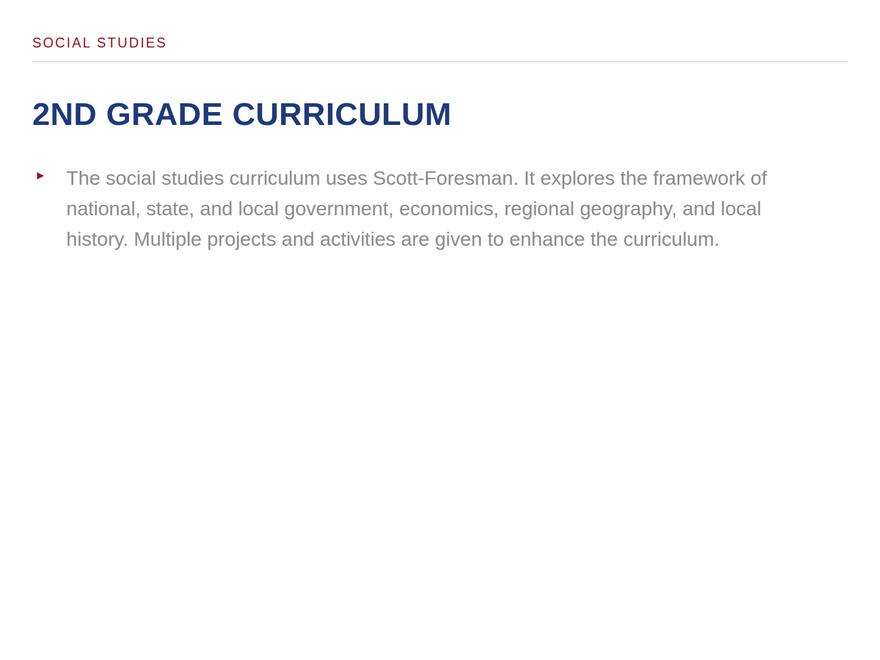Social Studies
2nd Grade Curriculum
The social studies curriculum uses Scott-Foresman. It explores the framework of national, state, and local government, economics, regional geography, and local history. Multiple projects and activities are given to enhance the curriculum.